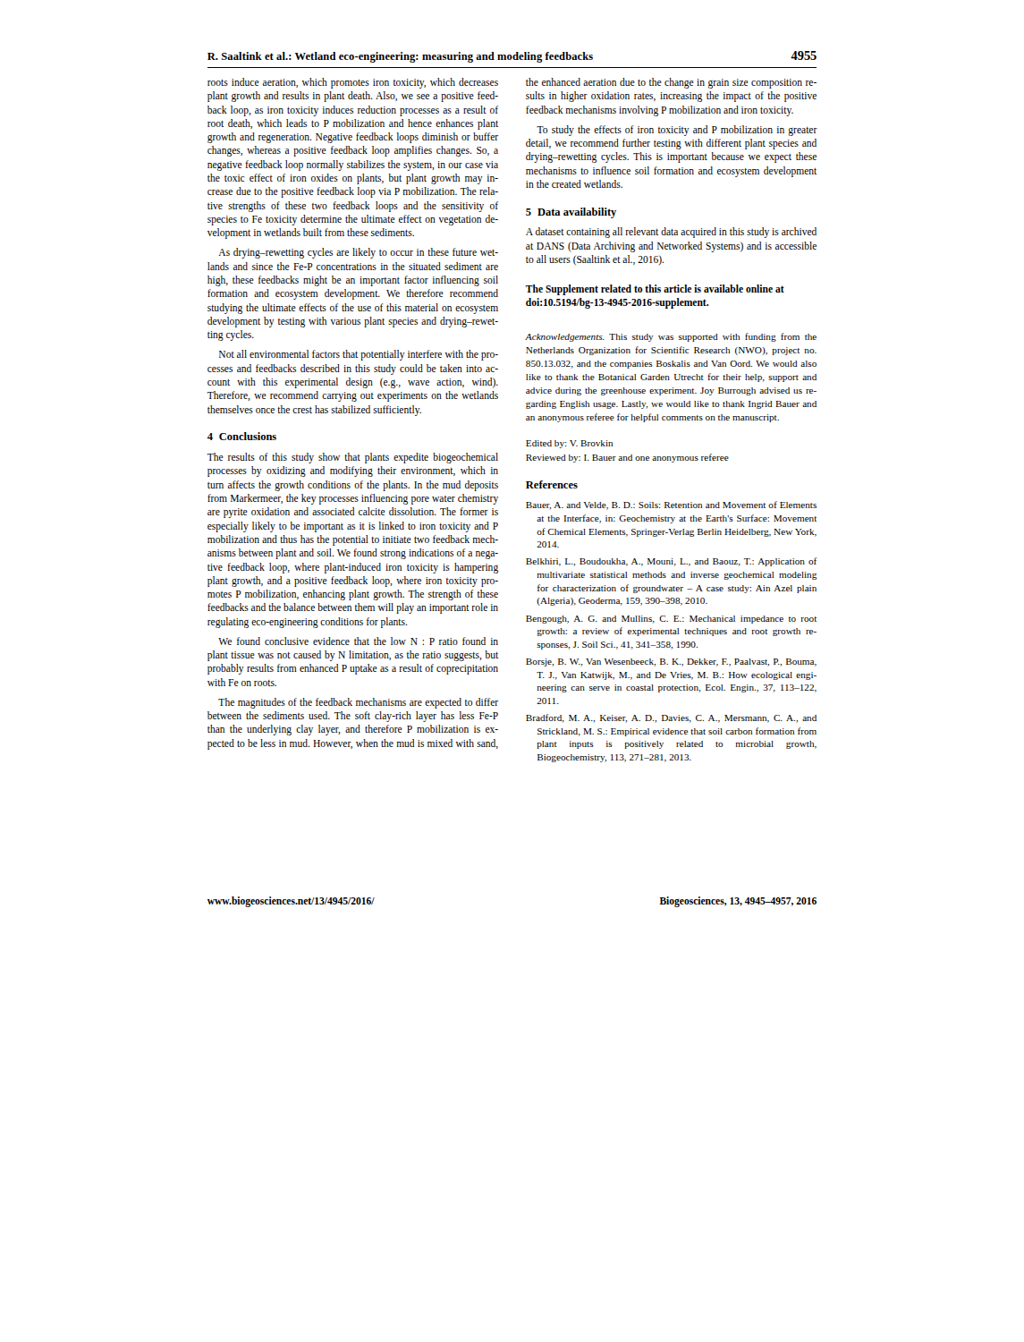R. Saaltink et al.: Wetland eco-engineering: measuring and modeling feedbacks 4955
roots induce aeration, which promotes iron toxicity, which decreases plant growth and results in plant death. Also, we see a positive feedback loop, as iron toxicity induces reduction processes as a result of root death, which leads to P mobilization and hence enhances plant growth and regeneration. Negative feedback loops diminish or buffer changes, whereas a positive feedback loop amplifies changes. So, a negative feedback loop normally stabilizes the system, in our case via the toxic effect of iron oxides on plants, but plant growth may increase due to the positive feedback loop via P mobilization. The relative strengths of these two feedback loops and the sensitivity of species to Fe toxicity determine the ultimate effect on vegetation development in wetlands built from these sediments.
As drying–rewetting cycles are likely to occur in these future wetlands and since the Fe-P concentrations in the situated sediment are high, these feedbacks might be an important factor influencing soil formation and ecosystem development. We therefore recommend studying the ultimate effects of the use of this material on ecosystem development by testing with various plant species and drying–rewetting cycles.
Not all environmental factors that potentially interfere with the processes and feedbacks described in this study could be taken into account with this experimental design (e.g., wave action, wind). Therefore, we recommend carrying out experiments on the wetlands themselves once the crest has stabilized sufficiently.
4 Conclusions
The results of this study show that plants expedite biogeochemical processes by oxidizing and modifying their environment, which in turn affects the growth conditions of the plants. In the mud deposits from Markermeer, the key processes influencing pore water chemistry are pyrite oxidation and associated calcite dissolution. The former is especially likely to be important as it is linked to iron toxicity and P mobilization and thus has the potential to initiate two feedback mechanisms between plant and soil. We found strong indications of a negative feedback loop, where plant-induced iron toxicity is hampering plant growth, and a positive feedback loop, where iron toxicity promotes P mobilization, enhancing plant growth. The strength of these feedbacks and the balance between them will play an important role in regulating eco-engineering conditions for plants.
We found conclusive evidence that the low N : P ratio found in plant tissue was not caused by N limitation, as the ratio suggests, but probably results from enhanced P uptake as a result of coprecipitation with Fe on roots.
The magnitudes of the feedback mechanisms are expected to differ between the sediments used. The soft clay-rich layer has less Fe-P than the underlying clay layer, and therefore P mobilization is expected to be less in mud. However, when the mud is mixed with sand, the enhanced aeration due to the change in grain size composition results in higher oxidation rates, increasing the impact of the positive feedback mechanisms involving P mobilization and iron toxicity.
To study the effects of iron toxicity and P mobilization in greater detail, we recommend further testing with different plant species and drying–rewetting cycles. This is important because we expect these mechanisms to influence soil formation and ecosystem development in the created wetlands.
5 Data availability
A dataset containing all relevant data acquired in this study is archived at DANS (Data Archiving and Networked Systems) and is accessible to all users (Saaltink et al., 2016).
The Supplement related to this article is available online at doi:10.5194/bg-13-4945-2016-supplement.
Acknowledgements. This study was supported with funding from the Netherlands Organization for Scientific Research (NWO), project no. 850.13.032, and the companies Boskalis and Van Oord. We would also like to thank the Botanical Garden Utrecht for their help, support and advice during the greenhouse experiment. Joy Burrough advised us regarding English usage. Lastly, we would like to thank Ingrid Bauer and an anonymous referee for helpful comments on the manuscript.
Edited by: V. Brovkin
Reviewed by: I. Bauer and one anonymous referee
References
Bauer, A. and Velde, B. D.: Soils: Retention and Movement of Elements at the Interface, in: Geochemistry at the Earth's Surface: Movement of Chemical Elements, Springer-Verlag Berlin Heidelberg, New York, 2014.
Belkhiri, L., Boudoukha, A., Mouni, L., and Baouz, T.: Application of multivariate statistical methods and inverse geochemical modeling for characterization of groundwater – A case study: Ain Azel plain (Algeria), Geoderma, 159, 390–398, 2010.
Bengough, A. G. and Mullins, C. E.: Mechanical impedance to root growth: a review of experimental techniques and root growth responses, J. Soil Sci., 41, 341–358, 1990.
Borsje, B. W., Van Wesenbeeck, B. K., Dekker, F., Paalvast, P., Bouma, T. J., Van Katwijk, M., and De Vries, M. B.: How ecological engineering can serve in coastal protection, Ecol. Engin., 37, 113–122, 2011.
Bradford, M. A., Keiser, A. D., Davies, C. A., Mersmann, C. A., and Strickland, M. S.: Empirical evidence that soil carbon formation from plant inputs is positively related to microbial growth, Biogeochemistry, 113, 271–281, 2013.
www.biogeosciences.net/13/4945/2016/ Biogeosciences, 13, 4945–4957, 2016